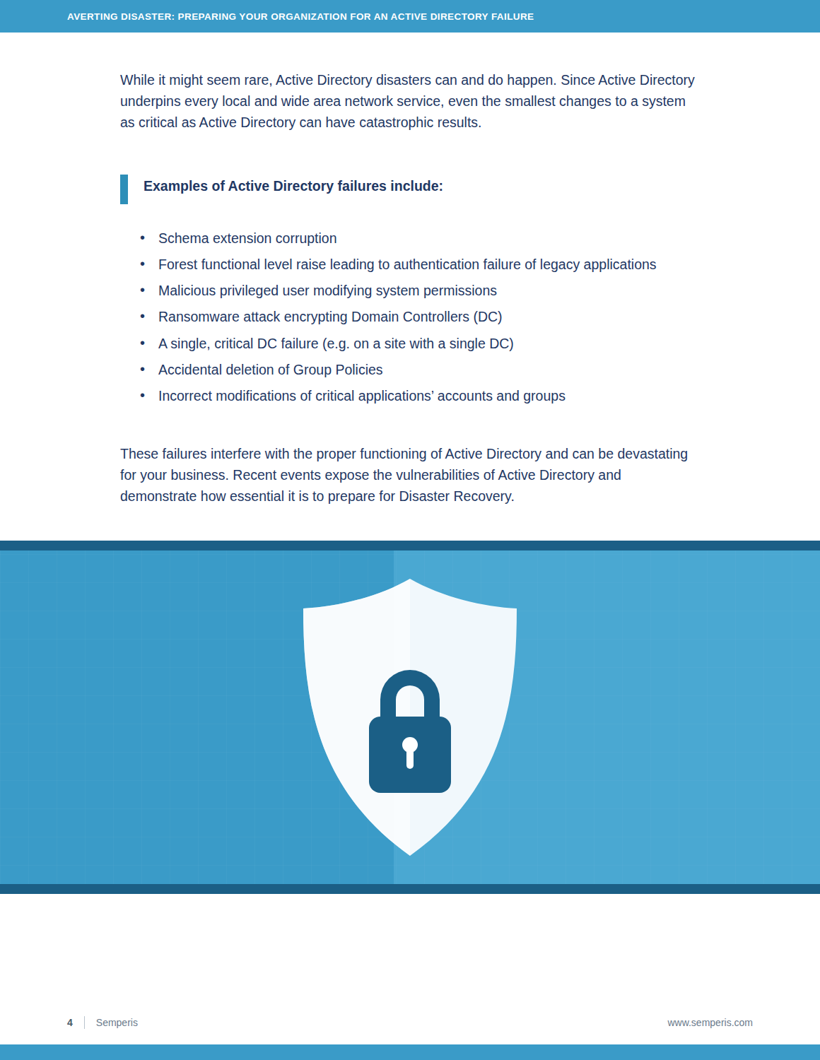Averting Disaster: Preparing Your Organization for an Active Directory Failure
While it might seem rare, Active Directory disasters can and do happen. Since Active Directory underpins every local and wide area network service, even the smallest changes to a system as critical as Active Directory can have catastrophic results.
Examples of Active Directory failures include:
Schema extension corruption
Forest functional level raise leading to authentication failure of legacy applications
Malicious privileged user modifying system permissions
Ransomware attack encrypting Domain Controllers (DC)
A single, critical DC failure (e.g. on a site with a single DC)
Accidental deletion of Group Policies
Incorrect modifications of critical applications’ accounts and groups
These failures interfere with the proper functioning of Active Directory and can be devastating for your business. Recent events expose the vulnerabilities of Active Directory and demonstrate how essential it is to prepare for Disaster Recovery.
4 Semperis
www.semperis.com